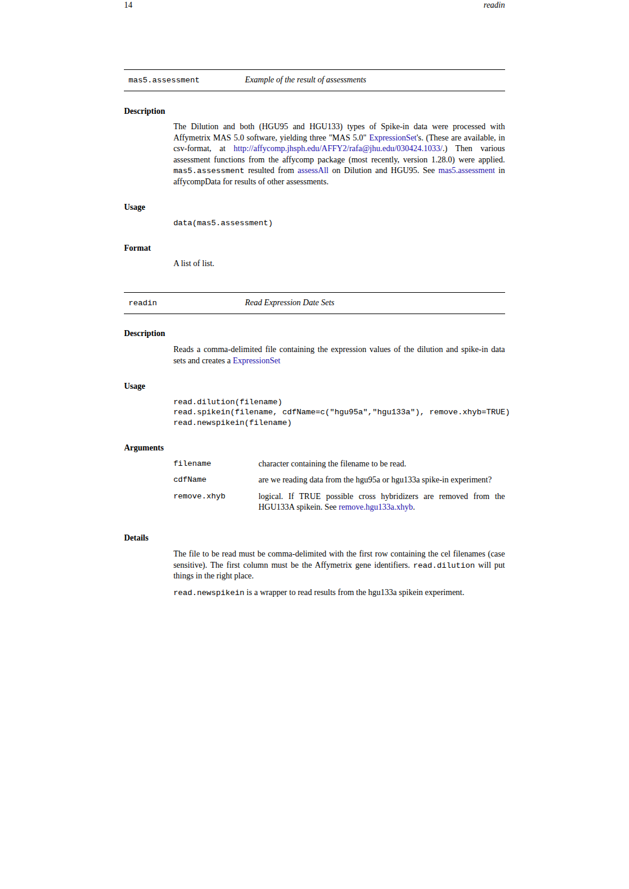14
readin
mas5.assessment
Example of the result of assessments
Description
The Dilution and both (HGU95 and HGU133) types of Spike-in data were processed with Affymetrix MAS 5.0 software, yielding three "MAS 5.0" ExpressionSet's. (These are available, in csv-format, at http://affycomp.jhsph.edu/AFFY2/rafa@jhu.edu/030424.1033/.) Then various assessment functions from the affycomp package (most recently, version 1.28.0) were applied. mas5.assessment resulted from assessAll on Dilution and HGU95. See mas5.assessment in affycompData for results of other assessments.
Usage
data(mas5.assessment)
Format
A list of list.
readin
Read Expression Date Sets
Description
Reads a comma-delimited file containing the expression values of the dilution and spike-in data sets and creates a ExpressionSet
Usage
read.dilution(filename)
read.spikein(filename, cdfName=c("hgu95a","hgu133a"), remove.xhyb=TRUE)
read.newspikein(filename)
Arguments
| filename | character containing the filename to be read. |
| cdfName | are we reading data from the hgu95a or hgu133a spike-in experiment? |
| remove.xhyb | logical. If TRUE possible cross hybridizers are removed from the HGU133A spikein. See remove.hgu133a.xhyb . |
Details
The file to be read must be comma-delimited with the first row containing the cel filenames (case sensitive). The first column must be the Affymetrix gene identifiers. read.dilution will put things in the right place.
read.newspikein is a wrapper to read results from the hgu133a spikein experiment.